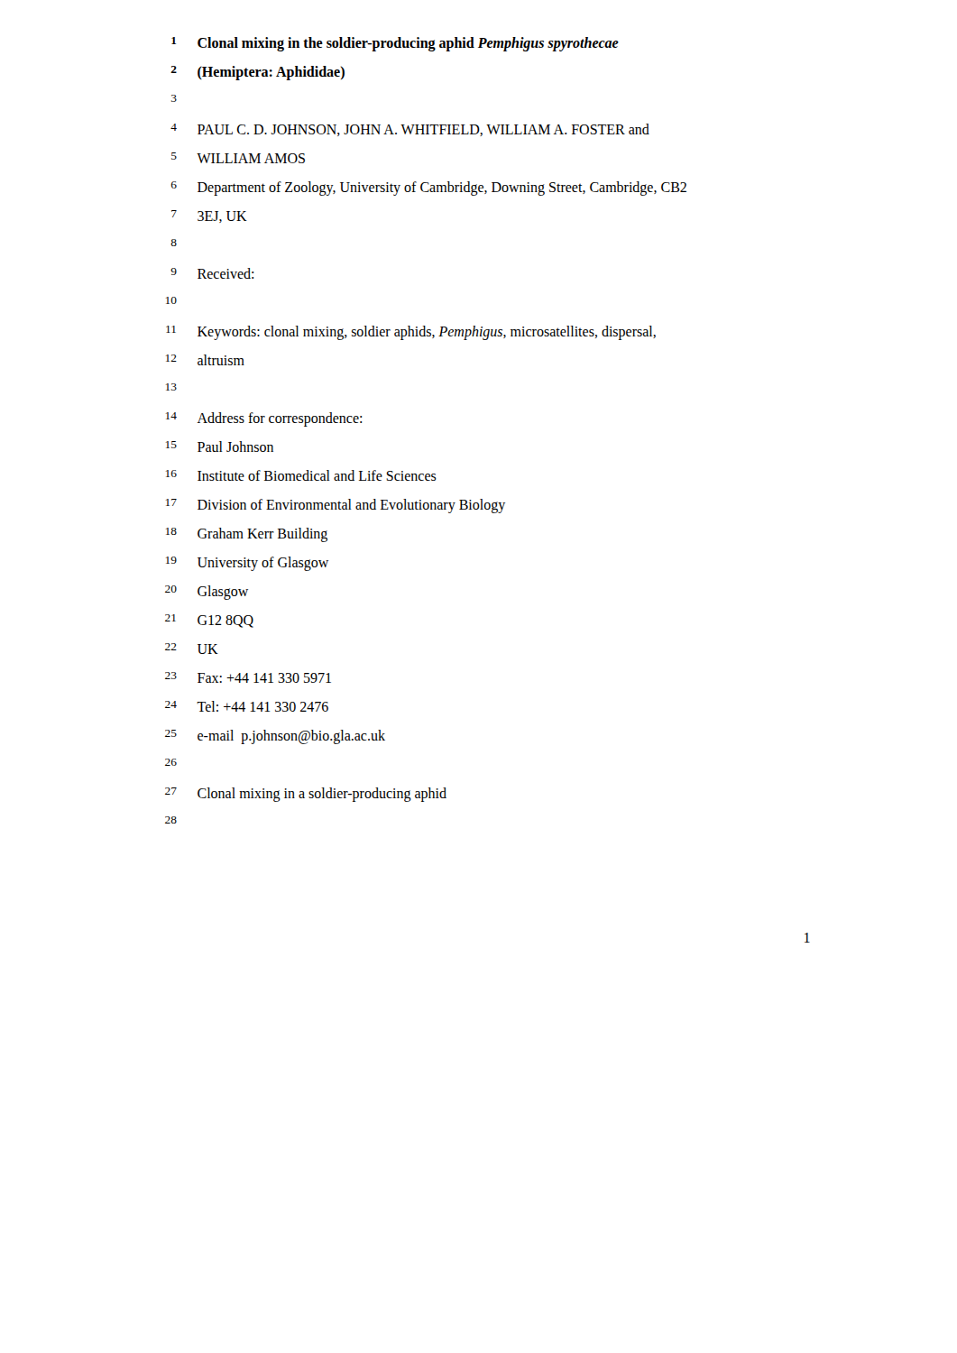Clonal mixing in the soldier-producing aphid Pemphigus spyrothecae
(Hemiptera: Aphididae)
PAUL C. D. JOHNSON, JOHN A. WHITFIELD, WILLIAM A. FOSTER and
WILLIAM AMOS
Department of Zoology, University of Cambridge, Downing Street, Cambridge, CB2
3EJ, UK
Received:
Keywords: clonal mixing, soldier aphids, Pemphigus, microsatellites, dispersal,
altruism
Address for correspondence:
Paul Johnson
Institute of Biomedical and Life Sciences
Division of Environmental and Evolutionary Biology
Graham Kerr Building
University of Glasgow
Glasgow
G12 8QQ
UK
Fax: +44 141 330 5971
Tel: +44 141 330 2476
e-mail p.johnson@bio.gla.ac.uk
Clonal mixing in a soldier-producing aphid
1